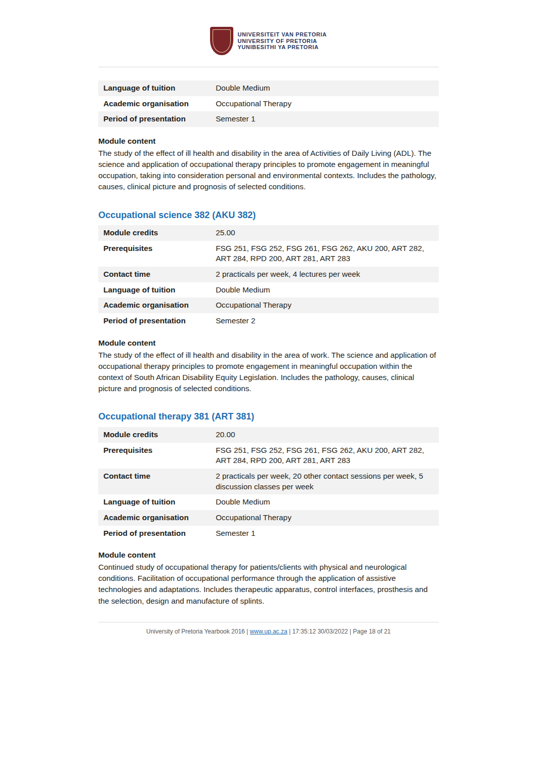Universiteit van Pretoria University of Pretoria Yunibesithi ya Pretoria
| Language of tuition | Double Medium |
| Academic organisation | Occupational Therapy |
| Period of presentation | Semester 1 |
Module content
The study of the effect of ill health and disability in the area of Activities of Daily Living (ADL). The science and application of occupational therapy principles to promote engagement in meaningful occupation, taking into consideration personal and environmental contexts. Includes the pathology, causes, clinical picture and prognosis of selected conditions.
Occupational science 382 (AKU 382)
| Module credits | 25.00 |
| Prerequisites | FSG 251, FSG 252, FSG 261, FSG 262, AKU 200, ART 282, ART 284, RPD 200, ART 281, ART 283 |
| Contact time | 2 practicals per week, 4 lectures per week |
| Language of tuition | Double Medium |
| Academic organisation | Occupational Therapy |
| Period of presentation | Semester 2 |
Module content
The study of the effect of ill health and disability in the area of work. The science and application of occupational therapy principles to promote engagement in meaningful occupation within the context of South African Disability Equity Legislation. Includes the pathology, causes, clinical picture and prognosis of selected conditions.
Occupational therapy 381 (ART 381)
| Module credits | 20.00 |
| Prerequisites | FSG 251, FSG 252, FSG 261, FSG 262, AKU 200, ART 282, ART 284, RPD 200, ART 281, ART 283 |
| Contact time | 2 practicals per week, 20 other contact sessions per week, 5 discussion classes per week |
| Language of tuition | Double Medium |
| Academic organisation | Occupational Therapy |
| Period of presentation | Semester 1 |
Module content
Continued study of occupational therapy for patients/clients with physical and neurological conditions. Facilitation of occupational performance through the application of assistive technologies and adaptations. Includes therapeutic apparatus, control interfaces, prosthesis and the selection, design and manufacture of splints.
University of Pretoria Yearbook 2016 | www.up.ac.za | 17:35:12 30/03/2022 | Page 18 of 21